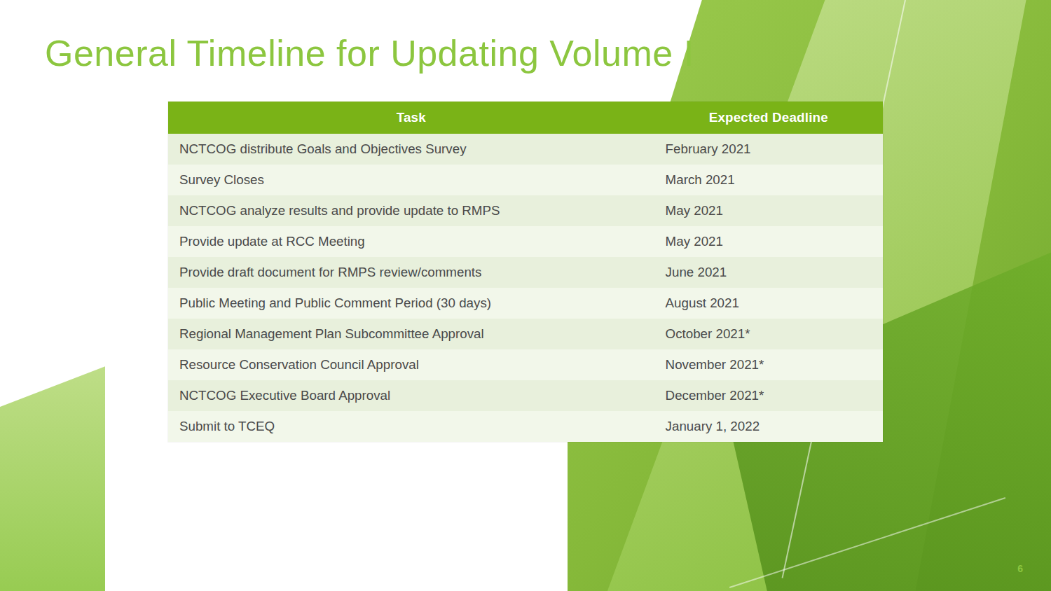General Timeline for Updating Volume I
| Task | Expected Deadline |
| --- | --- |
| NCTCOG distribute Goals and Objectives Survey | February 2021 |
| Survey Closes | March 2021 |
| NCTCOG analyze results and provide update to RMPS | May 2021 |
| Provide update at RCC Meeting | May 2021 |
| Provide draft document for RMPS review/comments | June 2021 |
| Public Meeting and Public Comment Period (30 days) | August 2021 |
| Regional Management Plan Subcommittee Approval | October 2021* |
| Resource Conservation Council Approval | November 2021* |
| NCTCOG Executive Board Approval | December 2021* |
| Submit to TCEQ | January 1, 2022 |
6